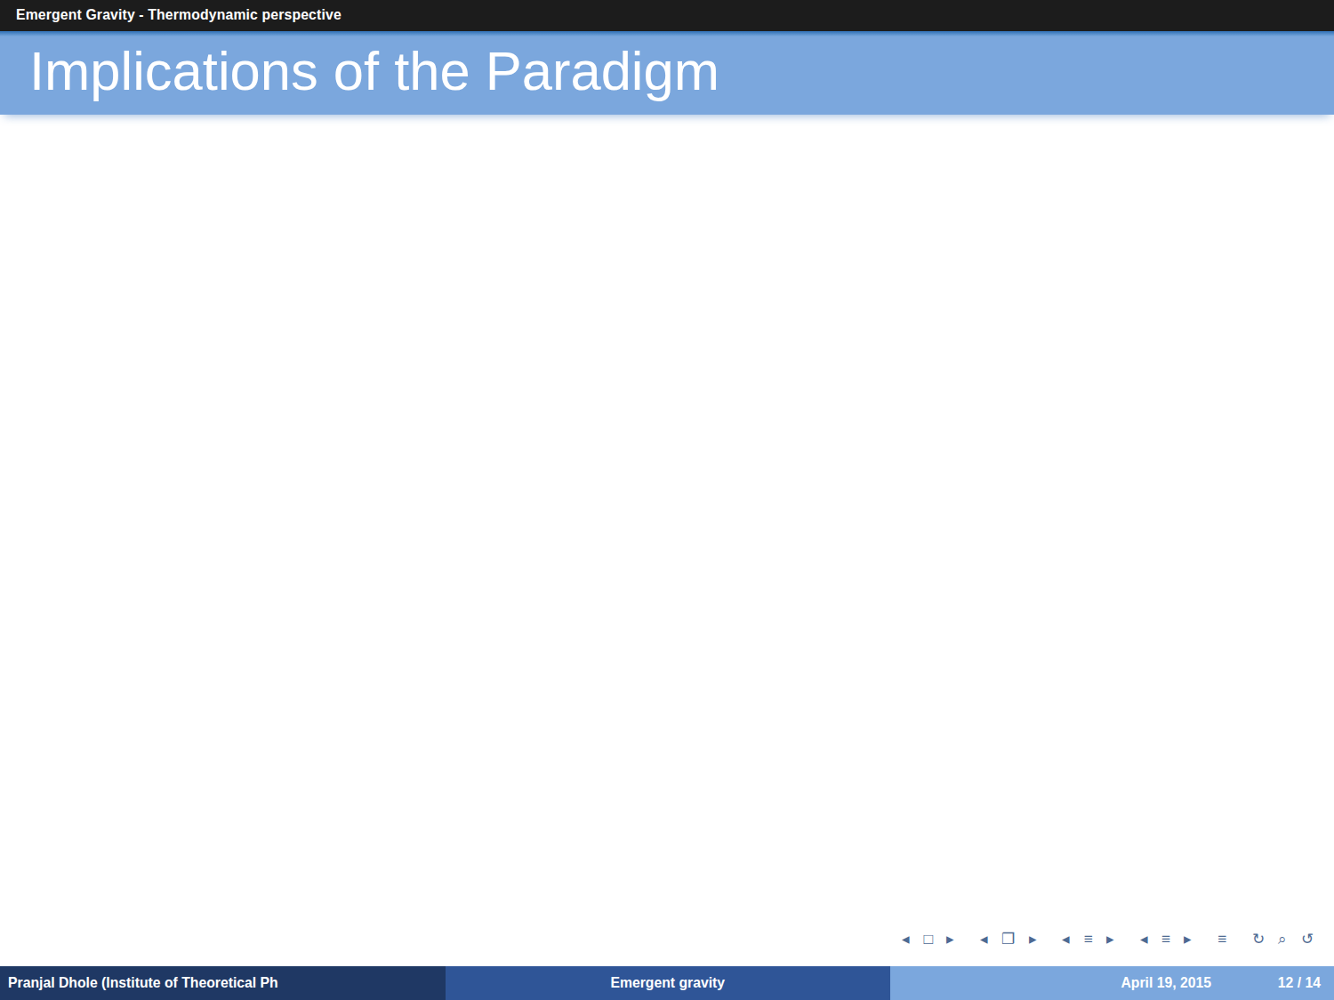Emergent Gravity - Thermodynamic perspective
Implications of the Paradigm
◂ □ ▸ ◂ ❐ ▸ ◂ ≡ ▸ ◂ ≡ ▸ ≡ ↻ ⌕ ↺
Pranjal Dhole (Institute of Theoretical Ph
Emergent gravity
April 19, 2015 12 / 14